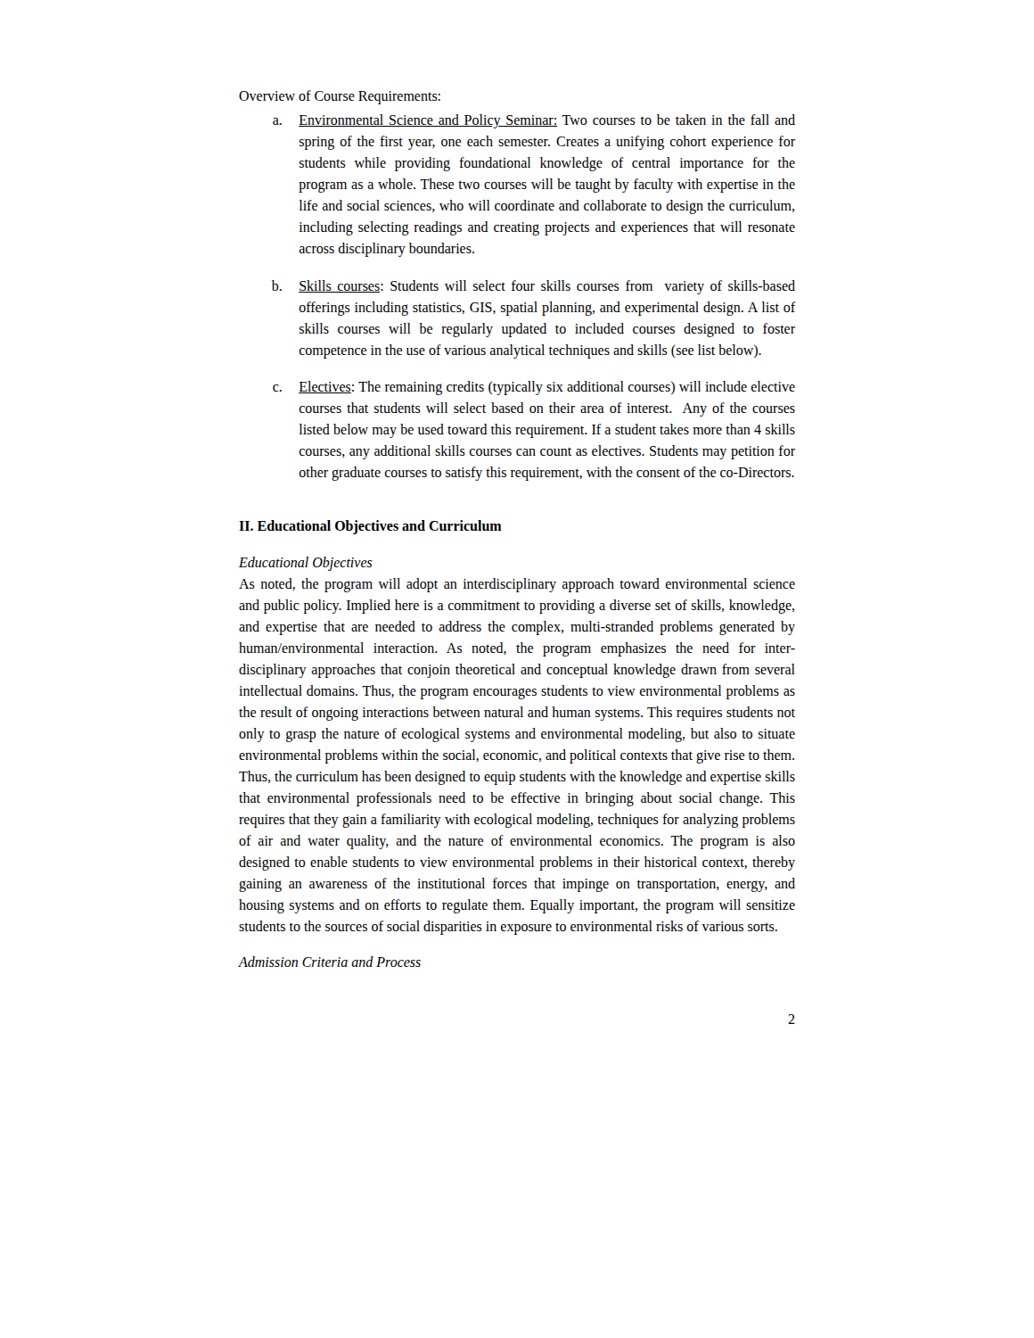Overview of Course Requirements:
Environmental Science and Policy Seminar: Two courses to be taken in the fall and spring of the first year, one each semester. Creates a unifying cohort experience for students while providing foundational knowledge of central importance for the program as a whole. These two courses will be taught by faculty with expertise in the life and social sciences, who will coordinate and collaborate to design the curriculum, including selecting readings and creating projects and experiences that will resonate across disciplinary boundaries.
Skills courses: Students will select four skills courses from variety of skills-based offerings including statistics, GIS, spatial planning, and experimental design. A list of skills courses will be regularly updated to included courses designed to foster competence in the use of various analytical techniques and skills (see list below).
Electives: The remaining credits (typically six additional courses) will include elective courses that students will select based on their area of interest. Any of the courses listed below may be used toward this requirement. If a student takes more than 4 skills courses, any additional skills courses can count as electives. Students may petition for other graduate courses to satisfy this requirement, with the consent of the co-Directors.
II. Educational Objectives and Curriculum
Educational Objectives
As noted, the program will adopt an interdisciplinary approach toward environmental science and public policy. Implied here is a commitment to providing a diverse set of skills, knowledge, and expertise that are needed to address the complex, multi-stranded problems generated by human/environmental interaction. As noted, the program emphasizes the need for inter-disciplinary approaches that conjoin theoretical and conceptual knowledge drawn from several intellectual domains. Thus, the program encourages students to view environmental problems as the result of ongoing interactions between natural and human systems. This requires students not only to grasp the nature of ecological systems and environmental modeling, but also to situate environmental problems within the social, economic, and political contexts that give rise to them. Thus, the curriculum has been designed to equip students with the knowledge and expertise skills that environmental professionals need to be effective in bringing about social change. This requires that they gain a familiarity with ecological modeling, techniques for analyzing problems of air and water quality, and the nature of environmental economics. The program is also designed to enable students to view environmental problems in their historical context, thereby gaining an awareness of the institutional forces that impinge on transportation, energy, and housing systems and on efforts to regulate them. Equally important, the program will sensitize students to the sources of social disparities in exposure to environmental risks of various sorts.
Admission Criteria and Process
2